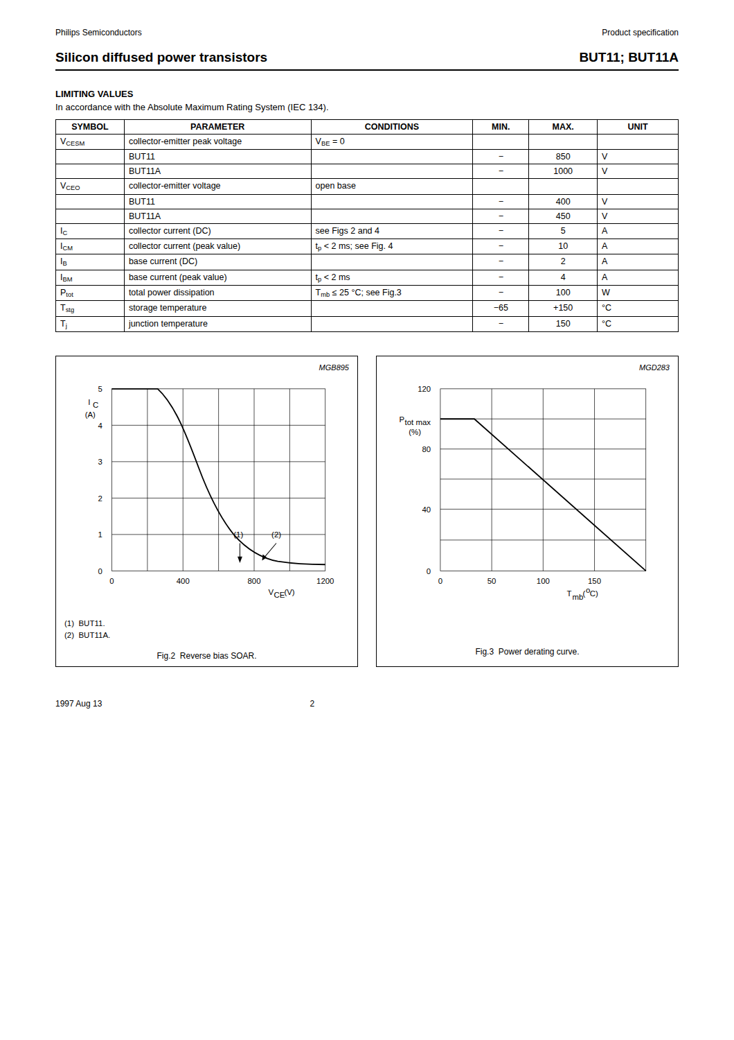Philips Semiconductors
Product specification
Silicon diffused power transistors
BUT11; BUT11A
LIMITING VALUES
In accordance with the Absolute Maximum Rating System (IEC 134).
| SYMBOL | PARAMETER | CONDITIONS | MIN. | MAX. | UNIT |
| --- | --- | --- | --- | --- | --- |
| V CESM | collector-emitter peak voltage | V BE = 0 | | | |
| | BUT11 | | − | 850 | V |
| | BUT11A | | − | 1000 | V |
| V CEO | collector-emitter voltage | open base | | | |
| | BUT11 | | − | 400 | V |
| | BUT11A | | − | 450 | V |
| I C | collector current (DC) | see Figs 2 and 4 | − | 5 | A |
| I CM | collector current (peak value) | t p < 2 ms; see Fig. 4 | − | 10 | A |
| I B | base current (DC) | | − | 2 | A |
| I BM | base current (peak value) | t p < 2 ms | − | 4 | A |
| P tot | total power dissipation | T mb ≤ 25 °C; see Fig.3 | − | 100 | W |
| T stg | storage temperature | | −65 | +150 | °C |
| T j | junction temperature | | − | 150 | °C |
MGB895
(1) (2) 5 4 3 2 1 0 I C (A) 0 400 800 1200 V CE (V)
(1) BUT11.
(2) BUT11A.
Fig.2 Reverse bias SOAR.
MGD283
120 80 40 0 P tot max (%) 0 50 100 150 T mb ( o C)
Fig.3 Power derating curve.
1997 Aug 13
2